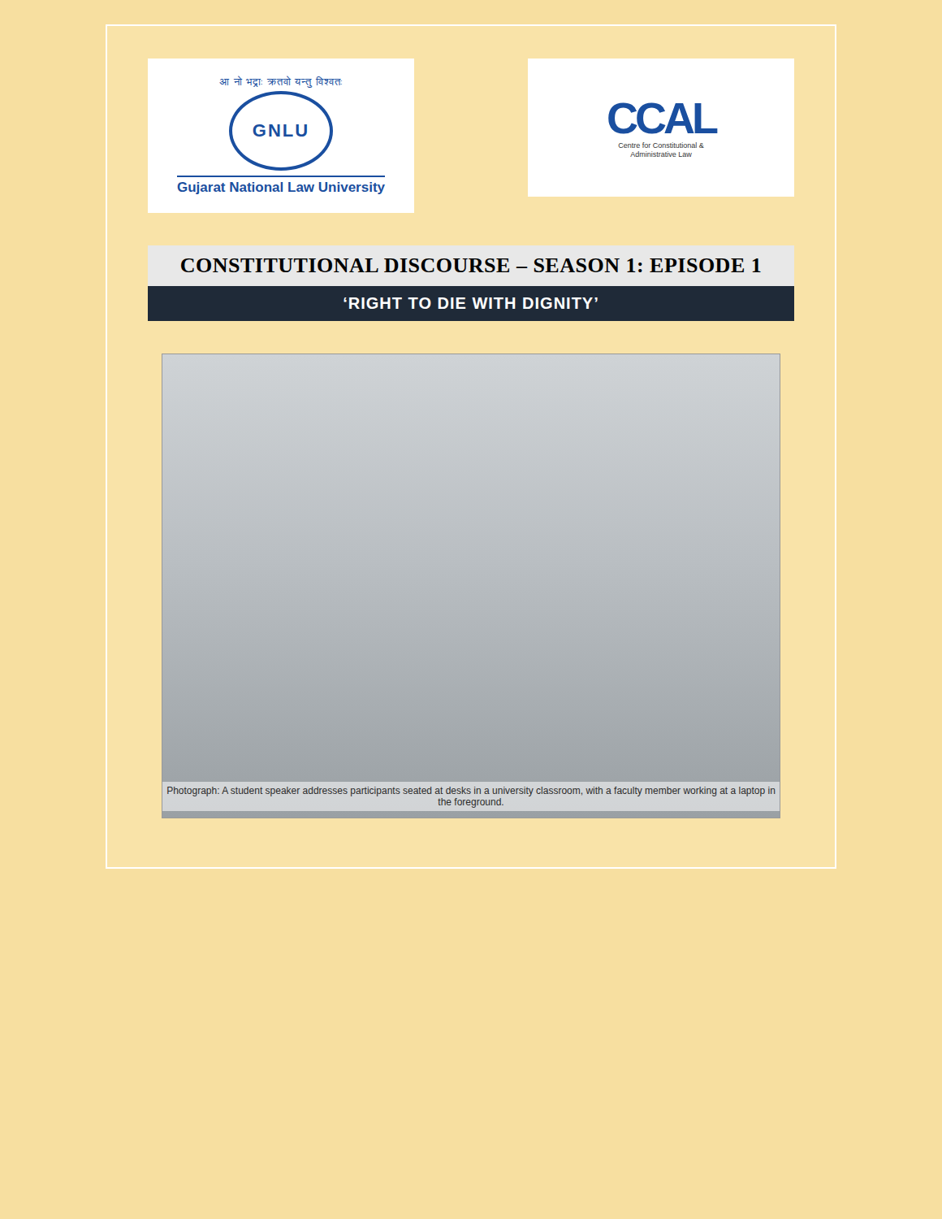आ नो भद्राः क्रतवो यन्तु विश्वतः
GNLU
Gujarat National Law University
CCAL
Centre for Constitutional &
Administrative Law
Constitutional Discourse – Season 1: Episode 1
‘Right to Die with Dignity’
Photograph: A student speaker addresses participants seated at desks in a university classroom, with a faculty member working at a laptop in the foreground.